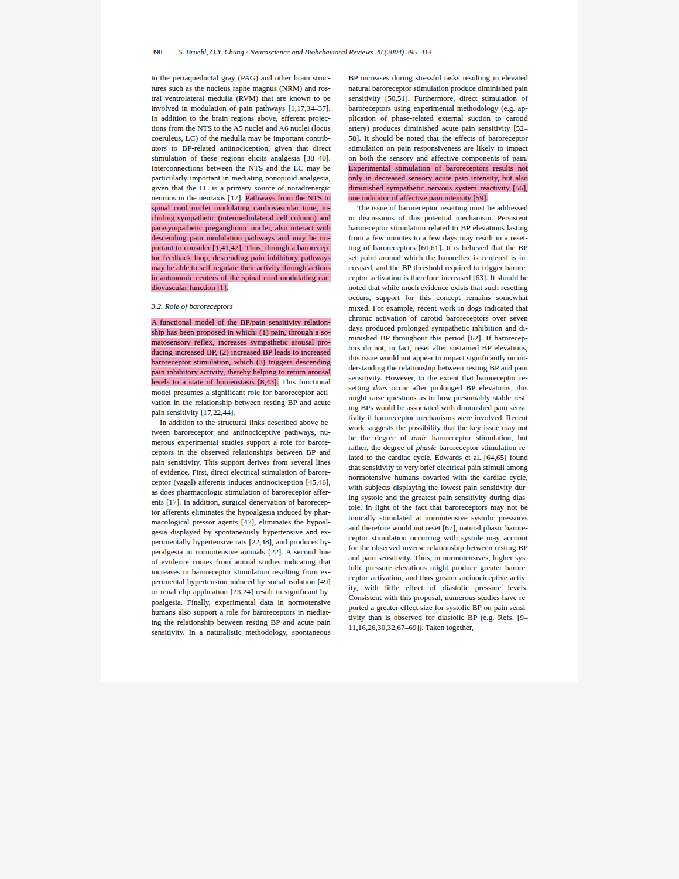398 S. Bruehl, O.Y. Chung / Neuroscience and Biobehavioral Reviews 28 (2004) 395–414
to the periaqueductal gray (PAG) and other brain structures such as the nucleus raphe magnus (NRM) and rostral ventrolateral medulla (RVM) that are known to be involved in modulation of pain pathways [1,17,34–37]. In addition to the brain regions above, efferent projections from the NTS to the A5 nuclei and A6 nuclei (locus coeruleus, LC) of the medulla may be important contributors to BP-related antinociception, given that direct stimulation of these regions elicits analgesia [38–40]. Interconnections between the NTS and the LC may be particularly important in mediating nonopioid analgesia, given that the LC is a primary source of noradrenergic neurons in the neuraxis [17]. Pathways from the NTS to spinal cord nuclei modulating cardiovascular tone, including sympathetic (intermediolateral cell column) and parasympathetic preganglionic nuclei, also interact with descending pain modulation pathways and may be important to consider [1,41,42]. Thus, through a baroreceptor feedback loop, descending pain inhibitory pathways may be able to self-regulate their activity through actions in autonomic centers of the spinal cord modulating cardiovascular function [1].
3.2. Role of baroreceptors
A functional model of the BP/pain sensitivity relationship has been proposed in which: (1) pain, through a somatosensory reflex, increases sympathetic arousal producing increased BP, (2) increased BP leads to increased baroreceptor stimulation, which (3) triggers descending pain inhibitory activity, thereby helping to return arousal levels to a state of homeostasis [8,43]. This functional model presumes a significant role for baroreceptor activation in the relationship between resting BP and acute pain sensitivity [17,22,44].
In addition to the structural links described above between baroreceptor and antinociceptive pathways, numerous experimental studies support a role for baroreceptors in the observed relationships between BP and pain sensitivity. This support derives from several lines of evidence. First, direct electrical stimulation of baroreceptor (vagal) afferents induces antinociception [45,46], as does pharmacologic stimulation of baroreceptor afferents [17]. In addition, surgical denervation of baroreceptor afferents eliminates the hypoalgesia induced by pharmacological pressor agents [47], eliminates the hypoalgesia displayed by spontaneously hypertensive and experimentally hypertensive rats [22,48], and produces hyperalgesia in normotensive animals [22]. A second line of evidence comes from animal studies indicating that increases in baroreceptor stimulation resulting from experimental hypertension induced by social isolation [49] or renal clip application [23,24] result in significant hypoalgesia. Finally, experimental data in normotensive humans also support a role for baroreceptors in mediating the relationship between resting BP and acute pain sensitivity. In a naturalistic methodology, spontaneous BP increases during stressful tasks resulting in elevated natural baroreceptor stimulation produce diminished pain sensitivity [50,51]. Furthermore, direct stimulation of baroreceptors using experimental methodology (e.g. application of phase-related external suction to carotid artery) produces diminished acute pain sensitivity [52–58]. It should be noted that the effects of baroreceptor stimulation on pain responsiveness are likely to impact on both the sensory and affective components of pain. Experimental stimulation of baroreceptors results not only in decreased sensory acute pain intensity, but also diminished sympathetic nervous system reactivity [56], one indicator of affective pain intensity [59].
The issue of baroreceptor resetting must be addressed in discussions of this potential mechanism. Persistent baroreceptor stimulation related to BP elevations lasting from a few minutes to a few days may result in a resetting of baroreceptors [60,61]. It is believed that the BP set point around which the baroreflex is centered is increased, and the BP threshold required to trigger baroreceptor activation is therefore increased [63]. It should be noted that while much evidence exists that such resetting occurs, support for this concept remains somewhat mixed. For example, recent work in dogs indicated that chronic activation of carotid baroreceptors over seven days produced prolonged sympathetic inhibition and diminished BP throughout this period [62]. If baroreceptors do not, in fact, reset after sustained BP elevations, this issue would not appear to impact significantly on understanding the relationship between resting BP and pain sensitivity. However, to the extent that baroreceptor resetting does occur after prolonged BP elevations, this might raise questions as to how presumably stable resting BPs would be associated with diminished pain sensitivity if baroreceptor mechanisms were involved. Recent work suggests the possibility that the key issue may not be the degree of tonic baroreceptor stimulation, but rather, the degree of phasic baroreceptor stimulation related to the cardiac cycle. Edwards et al. [64,65] found that sensitivity to very brief electrical pain stimuli among normotensive humans covaried with the cardiac cycle, with subjects displaying the lowest pain sensitivity during systole and the greatest pain sensitivity during diastole. In light of the fact that baroreceptors may not be tonically stimulated at normotensive systolic pressures and therefore would not reset [67], natural phasic baroreceptor stimulation occurring with systole may account for the observed inverse relationship between resting BP and pain sensitivity. Thus, in normotensives, higher systolic pressure elevations might produce greater baroreceptor activation, and thus greater antinociceptive activity, with little effect of diastolic pressure levels. Consistent with this proposal, numerous studies have reported a greater effect size for systolic BP on pain sensitivity than is observed for diastolic BP (e.g. Refs. [9–11,16,26,30,32,67–69]). Taken together,